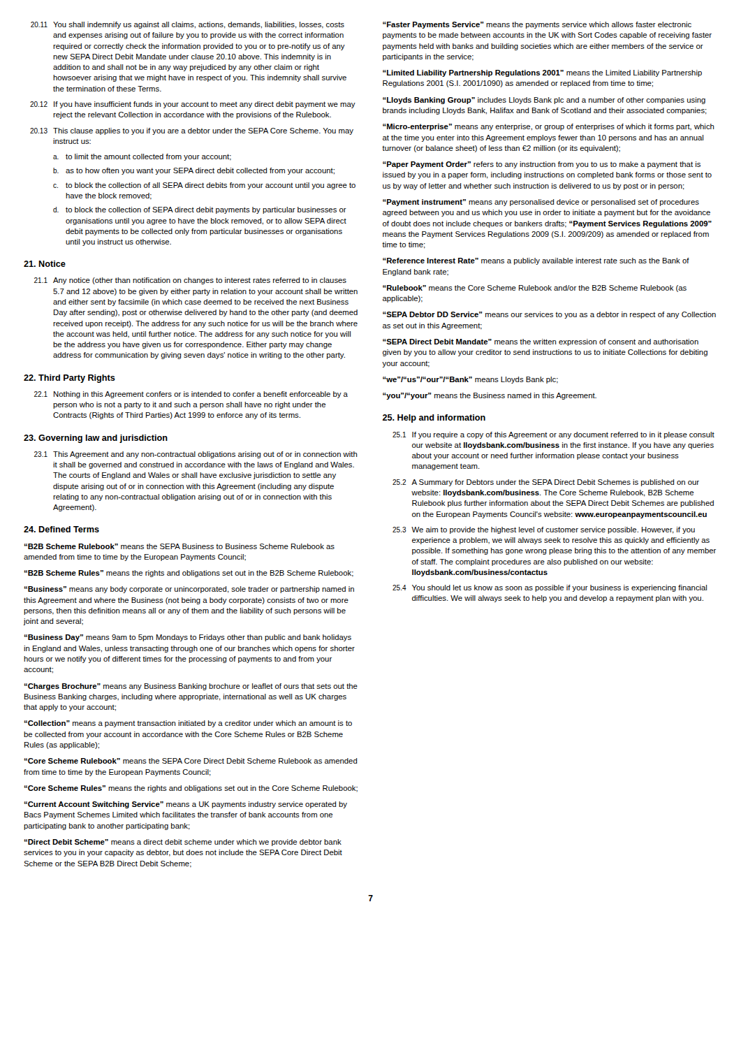20.11
You shall indemnify us against all claims, actions, demands, liabilities, losses, costs and expenses arising out of failure by you to provide us with the correct information required or correctly check the information provided to you or to pre-notify us of any new SEPA Direct Debit Mandate under clause 20.10 above. This indemnity is in addition to and shall not be in any way prejudiced by any other claim or right howsoever arising that we might have in respect of you. This indemnity shall survive the termination of these Terms.
20.12
If you have insufficient funds in your account to meet any direct debit payment we may reject the relevant Collection in accordance with the provisions of the Rulebook.
20.13
This clause applies to you if you are a debtor under the SEPA Core Scheme. You may instruct us:
a.
to limit the amount collected from your account;
b.
as to how often you want your SEPA direct debit collected from your account;
c.
to block the collection of all SEPA direct debits from your account until you agree to have the block removed;
d.
to block the collection of SEPA direct debit payments by particular businesses or organisations until you agree to have the block removed, or to allow SEPA direct debit payments to be collected only from particular businesses or organisations until you instruct us otherwise.
21. Notice
21.1
Any notice (other than notification on changes to interest rates referred to in clauses 5.7 and 12 above) to be given by either party in relation to your account shall be written and either sent by facsimile (in which case deemed to be received the next Business Day after sending), post or otherwise delivered by hand to the other party (and deemed received upon receipt). The address for any such notice for us will be the branch where the account was held, until further notice. The address for any such notice for you will be the address you have given us for correspondence. Either party may change address for communication by giving seven days' notice in writing to the other party.
22. Third Party Rights
22.1
Nothing in this Agreement confers or is intended to confer a benefit enforceable by a person who is not a party to it and such a person shall have no right under the Contracts (Rights of Third Parties) Act 1999 to enforce any of its terms.
23. Governing law and jurisdiction
23.1
This Agreement and any non-contractual obligations arising out of or in connection with it shall be governed and construed in accordance with the laws of England and Wales. The courts of England and Wales or shall have exclusive jurisdiction to settle any dispute arising out of or in connection with this Agreement (including any dispute relating to any non-contractual obligation arising out of or in connection with this Agreement).
24. Defined Terms
“B2B Scheme Rulebook” means the SEPA Business to Business Scheme Rulebook as amended from time to time by the European Payments Council;
“B2B Scheme Rules” means the rights and obligations set out in the B2B Scheme Rulebook;
“Business” means any body corporate or unincorporated, sole trader or partnership named in this Agreement and where the Business (not being a body corporate) consists of two or more persons, then this definition means all or any of them and the liability of such persons will be joint and several;
“Business Day” means 9am to 5pm Mondays to Fridays other than public and bank holidays in England and Wales, unless transacting through one of our branches which opens for shorter hours or we notify you of different times for the processing of payments to and from your account;
“Charges Brochure” means any Business Banking brochure or leaflet of ours that sets out the Business Banking charges, including where appropriate, international as well as UK charges that apply to your account;
“Collection” means a payment transaction initiated by a creditor under which an amount is to be collected from your account in accordance with the Core Scheme Rules or B2B Scheme Rules (as applicable);
“Core Scheme Rulebook” means the SEPA Core Direct Debit Scheme Rulebook as amended from time to time by the European Payments Council;
“Core Scheme Rules” means the rights and obligations set out in the Core Scheme Rulebook;
“Current Account Switching Service” means a UK payments industry service operated by Bacs Payment Schemes Limited which facilitates the transfer of bank accounts from one participating bank to another participating bank;
“Direct Debit Scheme” means a direct debit scheme under which we provide debtor bank services to you in your capacity as debtor, but does not include the SEPA Core Direct Debit Scheme or the SEPA B2B Direct Debit Scheme;
“Faster Payments Service” means the payments service which allows faster electronic payments to be made between accounts in the UK with Sort Codes capable of receiving faster payments held with banks and building societies which are either members of the service or participants in the service;
“Limited Liability Partnership Regulations 2001” means the Limited Liability Partnership Regulations 2001 (S.I. 2001/1090) as amended or replaced from time to time;
“Lloyds Banking Group” includes Lloyds Bank plc and a number of other companies using brands including Lloyds Bank, Halifax and Bank of Scotland and their associated companies;
“Micro-enterprise” means any enterprise, or group of enterprises of which it forms part, which at the time you enter into this Agreement employs fewer than 10 persons and has an annual turnover (or balance sheet) of less than €2 million (or its equivalent);
“Paper Payment Order” refers to any instruction from you to us to make a payment that is issued by you in a paper form, including instructions on completed bank forms or those sent to us by way of letter and whether such instruction is delivered to us by post or in person;
“Payment instrument” means any personalised device or personalised set of procedures agreed between you and us which you use in order to initiate a payment but for the avoidance of doubt does not include cheques or bankers drafts; “Payment Services Regulations 2009” means the Payment Services Regulations 2009 (S.I. 2009/209) as amended or replaced from time to time;
“Reference Interest Rate” means a publicly available interest rate such as the Bank of England bank rate;
“Rulebook” means the Core Scheme Rulebook and/or the B2B Scheme Rulebook (as applicable);
“SEPA Debtor DD Service” means our services to you as a debtor in respect of any Collection as set out in this Agreement;
“SEPA Direct Debit Mandate” means the written expression of consent and authorisation given by you to allow your creditor to send instructions to us to initiate Collections for debiting your account;
“we”/“us”/“our”/“Bank” means Lloyds Bank plc;
“you”/“your” means the Business named in this Agreement.
25. Help and information
25.1
If you require a copy of this Agreement or any document referred to in it please consult our website at lloydsbank.com/business in the first instance. If you have any queries about your account or need further information please contact your business management team.
25.2
A Summary for Debtors under the SEPA Direct Debit Schemes is published on our website: lloydsbank.com/business. The Core Scheme Rulebook, B2B Scheme Rulebook plus further information about the SEPA Direct Debit Schemes are published on the European Payments Council's website: www.europeanpaymentscouncil.eu
25.3
We aim to provide the highest level of customer service possible. However, if you experience a problem, we will always seek to resolve this as quickly and efficiently as possible. If something has gone wrong please bring this to the attention of any member of staff. The complaint procedures are also published on our website: lloydsbank.com/business/contactus
25.4
You should let us know as soon as possible if your business is experiencing financial difficulties. We will always seek to help you and develop a repayment plan with you.
7